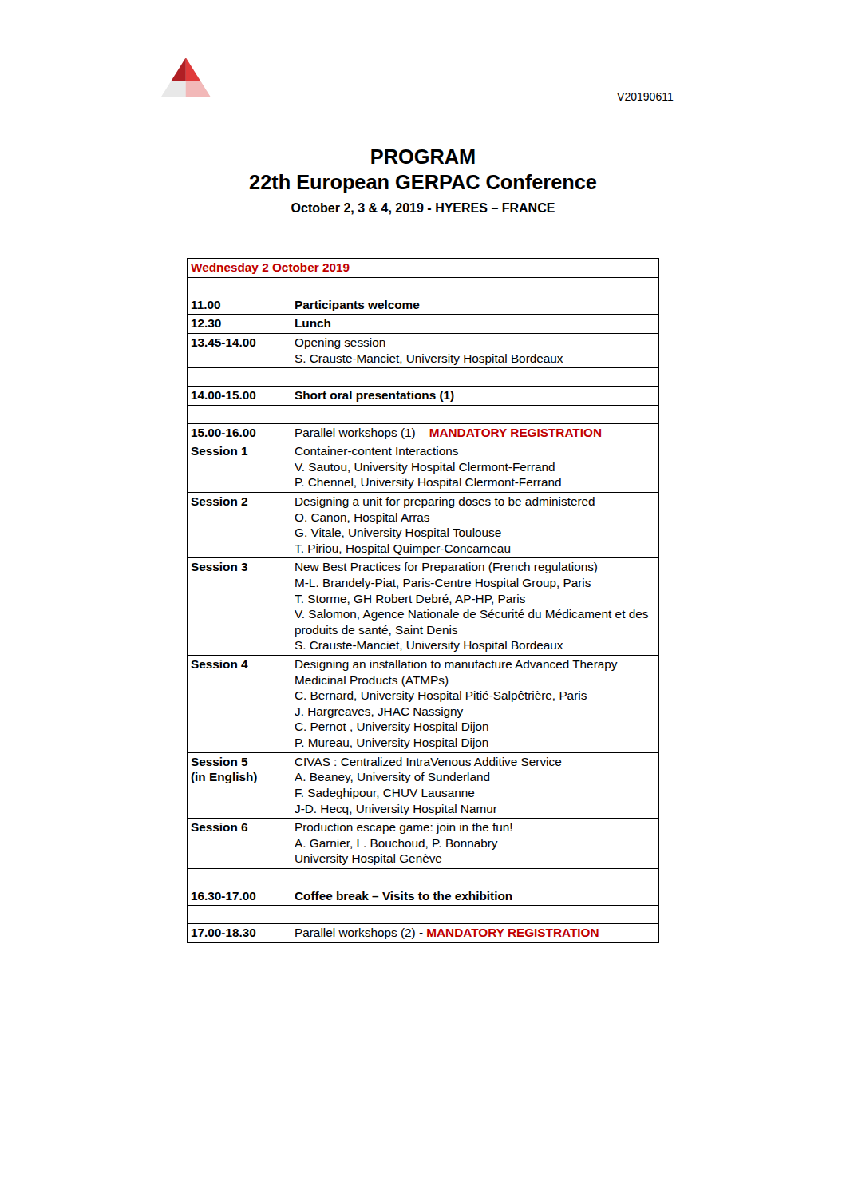GERPAC
V20190611
PROGRAM
22th European GERPAC Conference
October 2, 3 & 4, 2019 - HYERES – FRANCE
| Wednesday 2 October 2019 |
| 11.00 | Participants welcome |
| 12.30 | Lunch |
| 13.45-14.00 | Opening session S. Crauste-Manciet, University Hospital Bordeaux |
| 14.00-15.00 | Short oral presentations (1) |
| 15.00-16.00 | Parallel workshops (1) – MANDATORY REGISTRATION |
| Session 1 | Container-content Interactions V. Sautou, University Hospital Clermont-Ferrand P. Chennel, University Hospital Clermont-Ferrand |
| Session 2 | Designing a unit for preparing doses to be administered O. Canon, Hospital Arras G. Vitale, University Hospital Toulouse T. Piriou, Hospital Quimper-Concarneau |
| Session 3 | New Best Practices for Preparation (French regulations) M-L. Brandely-Piat, Paris-Centre Hospital Group, Paris T. Storme, GH Robert Debré, AP-HP, Paris V. Salomon, Agence Nationale de Sécurité du Médicament et des produits de santé, Saint Denis S. Crauste-Manciet, University Hospital Bordeaux |
| Session 4 | Designing an installation to manufacture Advanced Therapy Medicinal Products (ATMPs) C. Bernard, University Hospital Pitié-Salpêtrière, Paris J. Hargreaves, JHAC Nassigny C. Pernot , University Hospital Dijon P. Mureau, University Hospital Dijon |
| Session 5 (in English) | CIVAS : C entralized I ntra V enous A dditive S ervice A. Beaney, University of Sunderland F. Sadeghipour, CHUV Lausanne J-D. Hecq, University Hospital Namur |
| Session 6 | Production escape game: join in the fun! A. Garnier, L. Bouchoud, P. Bonnabry University Hospital Genève |
| 16.30-17.00 | Coffee break – Visits to the exhibition |
| 17.00-18.30 | Parallel workshops (2) - MANDATORY REGISTRATION |